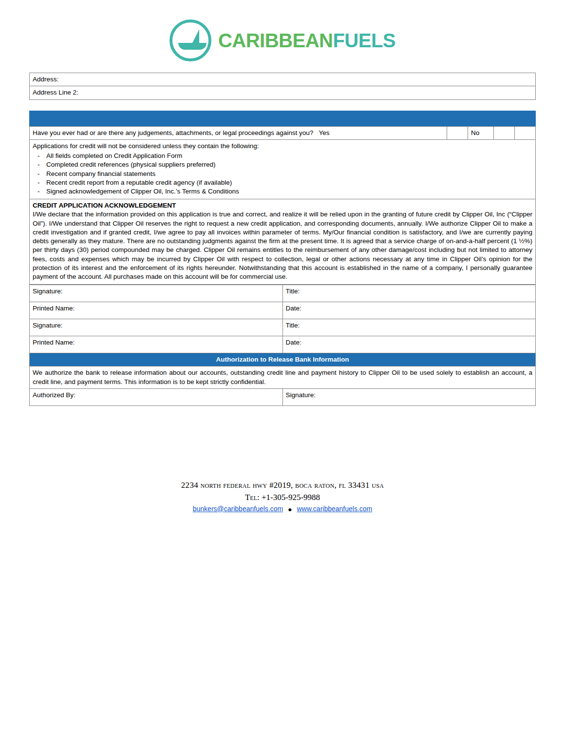CARIBBEAN FUELS
| Address: |
| Address Line 2: |
| Have you ever had or are there any judgements, attachments, or legal proceedings against you? Yes | | No | | |
| Applications for credit will not be considered unless they contain the following: All fields completed on Credit Application Form Completed credit references (physical suppliers preferred) Recent company financial statements Recent credit report from a reputable credit agency (if available) Signed acknowledgement of Clipper Oil, Inc.’s Terms & Conditions |
| CREDIT APPLICATION ACKNOWLEDGEMENT I/We declare that the information provided on this application is true and correct, and realize it will be relied upon in the granting of future credit by Clipper Oil, Inc (“Clipper Oil”). I/We understand that Clipper Oil reserves the right to request a new credit application, and corresponding documents, annually. I/We authorize Clipper Oil to make a credit investigation and if granted credit, I/we agree to pay all invoices within parameter of terms. My/Our financial condition is satisfactory, and I/we are currently paying debts generally as they mature. There are no outstanding judgments against the firm at the present time. It is agreed that a service charge of on-and-a-half percent (1 ½%) per thirty days (30) period compounded may be charged. Clipper Oil remains entitles to the reimbursement of any other damage/cost including but not limited to attorney fees, costs and expenses which may be incurred by Clipper Oil with respect to collection, legal or other actions necessary at any time in Clipper Oil’s opinion for the protection of its interest and the enforcement of its rights hereunder. Notwithstanding that this account is established in the name of a company, I personally guarantee payment of the account. All purchases made on this account will be for commercial use. |
| Signature: | Title: |
| Printed Name: | Date: |
| Signature: | Title: |
| Printed Name: | Date: |
| Authorization to Release Bank Information |
| We authorize the bank to release information about our accounts, outstanding credit line and payment history to Clipper Oil to be used solely to establish an account, a credit line, and payment terms. This information is to be kept strictly confidential. |
| Authorized By: | Signature: |
2234 north federal hwy #2019, boca raton, fl 33431 usa
Tel: +1-305-925-9988
bunkers@caribbeanfuels.com ● www.caribbeanfuels.com